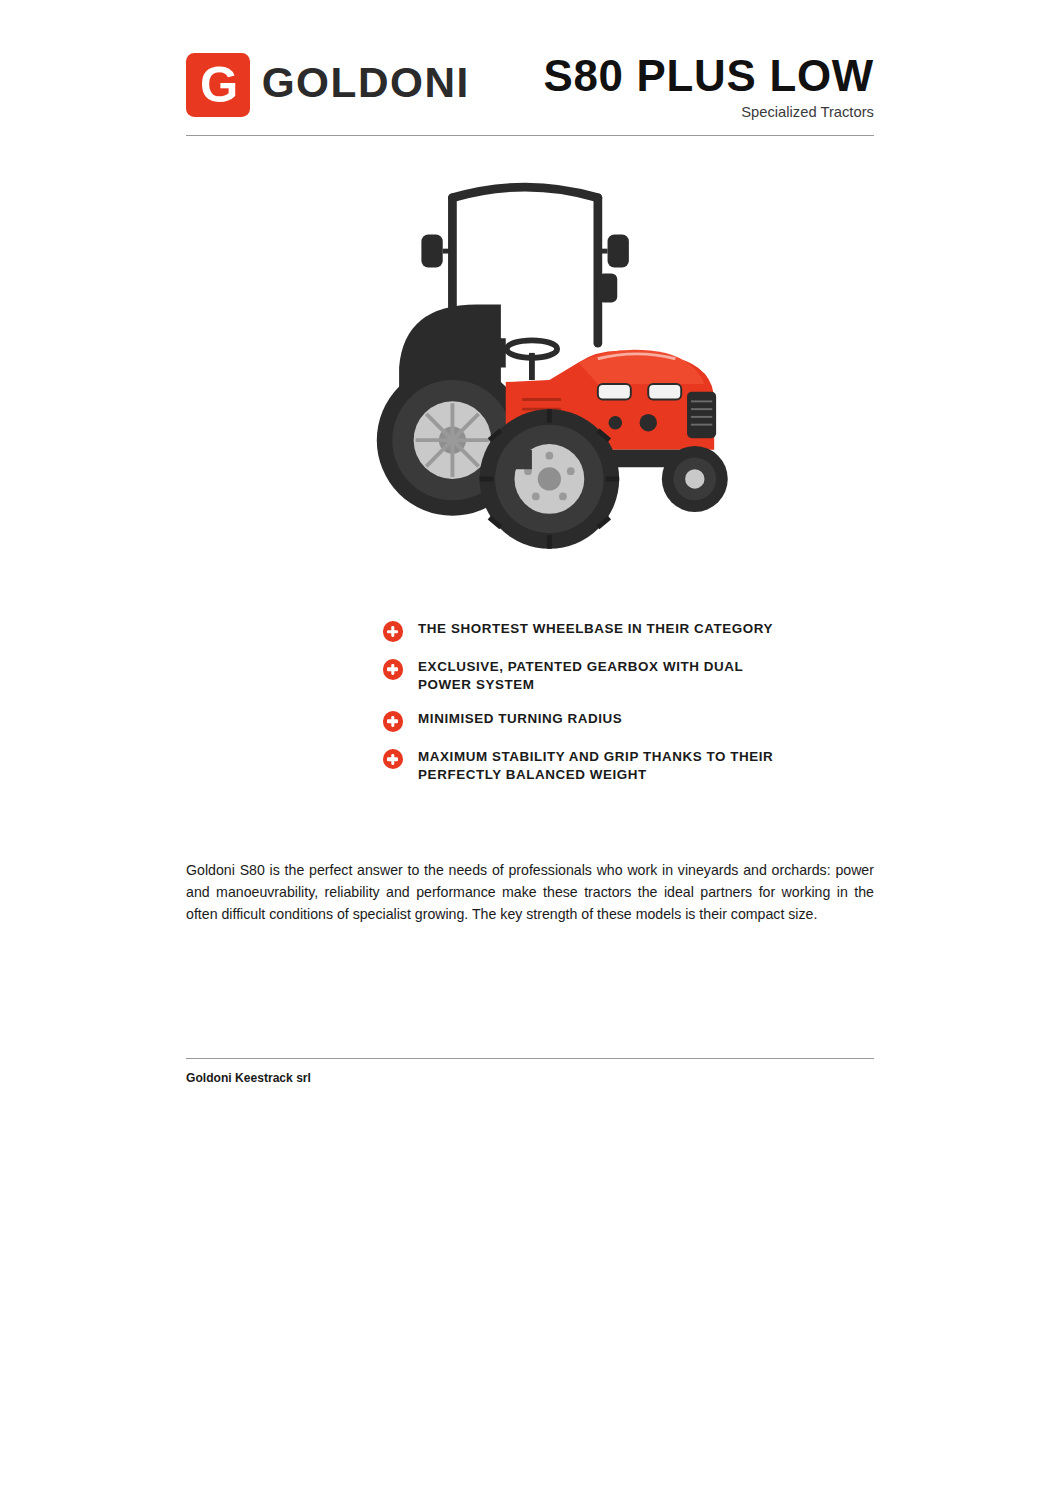GOLDONI
S80 PLUS LOW
Specialized Tractors
Goldoni S80 PLUS LOW tractor
THE SHORTEST WHEELBASE IN THEIR CATEGORY
EXCLUSIVE, PATENTED GEARBOX WITH DUAL POWER SYSTEM
MINIMISED TURNING RADIUS
MAXIMUM STABILITY AND GRIP THANKS TO THEIR PERFECTLY BALANCED WEIGHT
Goldoni S80 is the perfect answer to the needs of professionals who work in vineyards and orchards: power and manoeuvrability, reliability and performance make these tractors the ideal partners for working in the often difficult conditions of specialist growing. The key strength of these models is their compact size.
Goldoni Keestrack srl